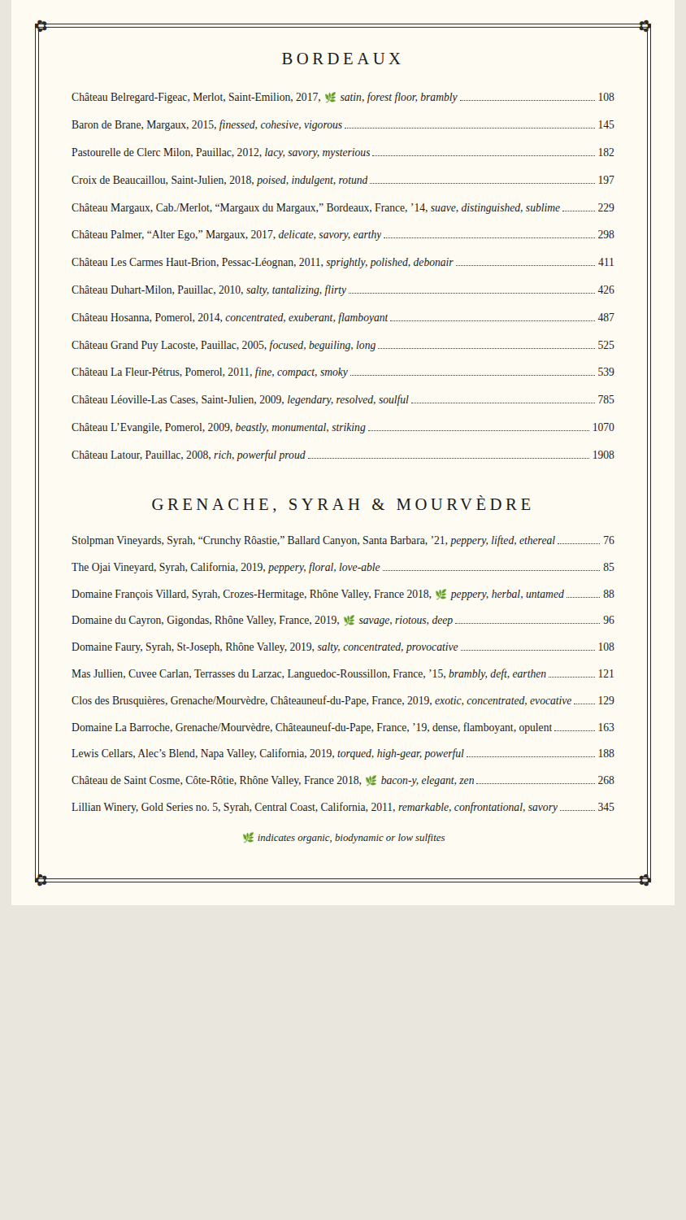✿ ✿ ✿ ✿
BORDEAUX
Château Belregard-Figeac, Merlot, Saint-Emilion, 2017, 🌿 satin, forest floor, brambly 108
Baron de Brane, Margaux, 2015, finessed, cohesive, vigorous 145
Pastourelle de Clerc Milon, Pauillac, 2012, lacy, savory, mysterious 182
Croix de Beaucaillou, Saint-Julien, 2018, poised, indulgent, rotund 197
Château Margaux, Cab./Merlot, “Margaux du Margaux,” Bordeaux, France, ’14, suave, distinguished, sublime 229
Château Palmer, “Alter Ego,” Margaux, 2017, delicate, savory, earthy 298
Château Les Carmes Haut-Brion, Pessac-Léognan, 2011, sprightly, polished, debonair 411
Château Duhart-Milon, Pauillac, 2010, salty, tantalizing, flirty 426
Château Hosanna, Pomerol, 2014, concentrated, exuberant, flamboyant 487
Château Grand Puy Lacoste, Pauillac, 2005, focused, beguiling, long 525
Château La Fleur-Pétrus, Pomerol, 2011, fine, compact, smoky 539
Château Léoville-Las Cases, Saint-Julien, 2009, legendary, resolved, soulful 785
Château L’Evangile, Pomerol, 2009, beastly, monumental, striking 1070
Château Latour, Pauillac, 2008, rich, powerful proud 1908
GRENACHE, SYRAH & MOURVÈDRE
Stolpman Vineyards, Syrah, “Crunchy Rôastie,” Ballard Canyon, Santa Barbara, ’21, peppery, lifted, ethereal 76
The Ojai Vineyard, Syrah, California, 2019, peppery, floral, love-able 85
Domaine François Villard, Syrah, Crozes-Hermitage, Rhône Valley, France 2018, 🌿 peppery, herbal, untamed 88
Domaine du Cayron, Gigondas, Rhône Valley, France, 2019, 🌿 savage, riotous, deep 96
Domaine Faury, Syrah, St-Joseph, Rhône Valley, 2019, salty, concentrated, provocative 108
Mas Jullien, Cuvee Carlan, Terrasses du Larzac, Languedoc-Roussillon, France, ’15, brambly, deft, earthen 121
Clos des Brusquières, Grenache/Mourvèdre, Châteauneuf-du-Pape, France, 2019, exotic, concentrated, evocative 129
Domaine La Barroche, Grenache/Mourvèdre, Châteauneuf-du-Pape, France, ’19, dense, flamboyant, opulent 163
Lewis Cellars, Alec’s Blend, Napa Valley, California, 2019, torqued, high-gear, powerful 188
Château de Saint Cosme, Côte-Rôtie, Rhône Valley, France 2018, 🌿 bacon-y, elegant, zen 268
Lillian Winery, Gold Series no. 5, Syrah, Central Coast, California, 2011, remarkable, confrontational, savory 345
🌿 indicates organic, biodynamic or low sulfites